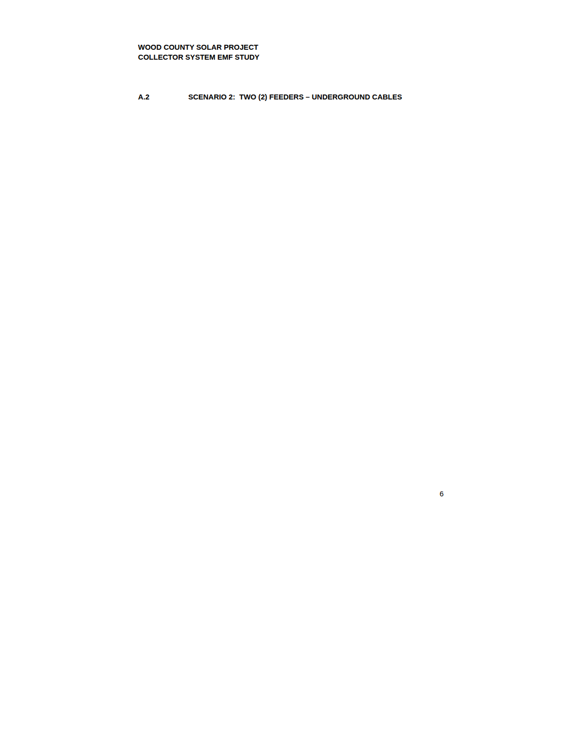WOOD COUNTY SOLAR PROJECT
COLLECTOR SYSTEM EMF STUDY
A.2 SCENARIO 2: TWO (2) FEEDERS – UNDERGROUND CABLES
6